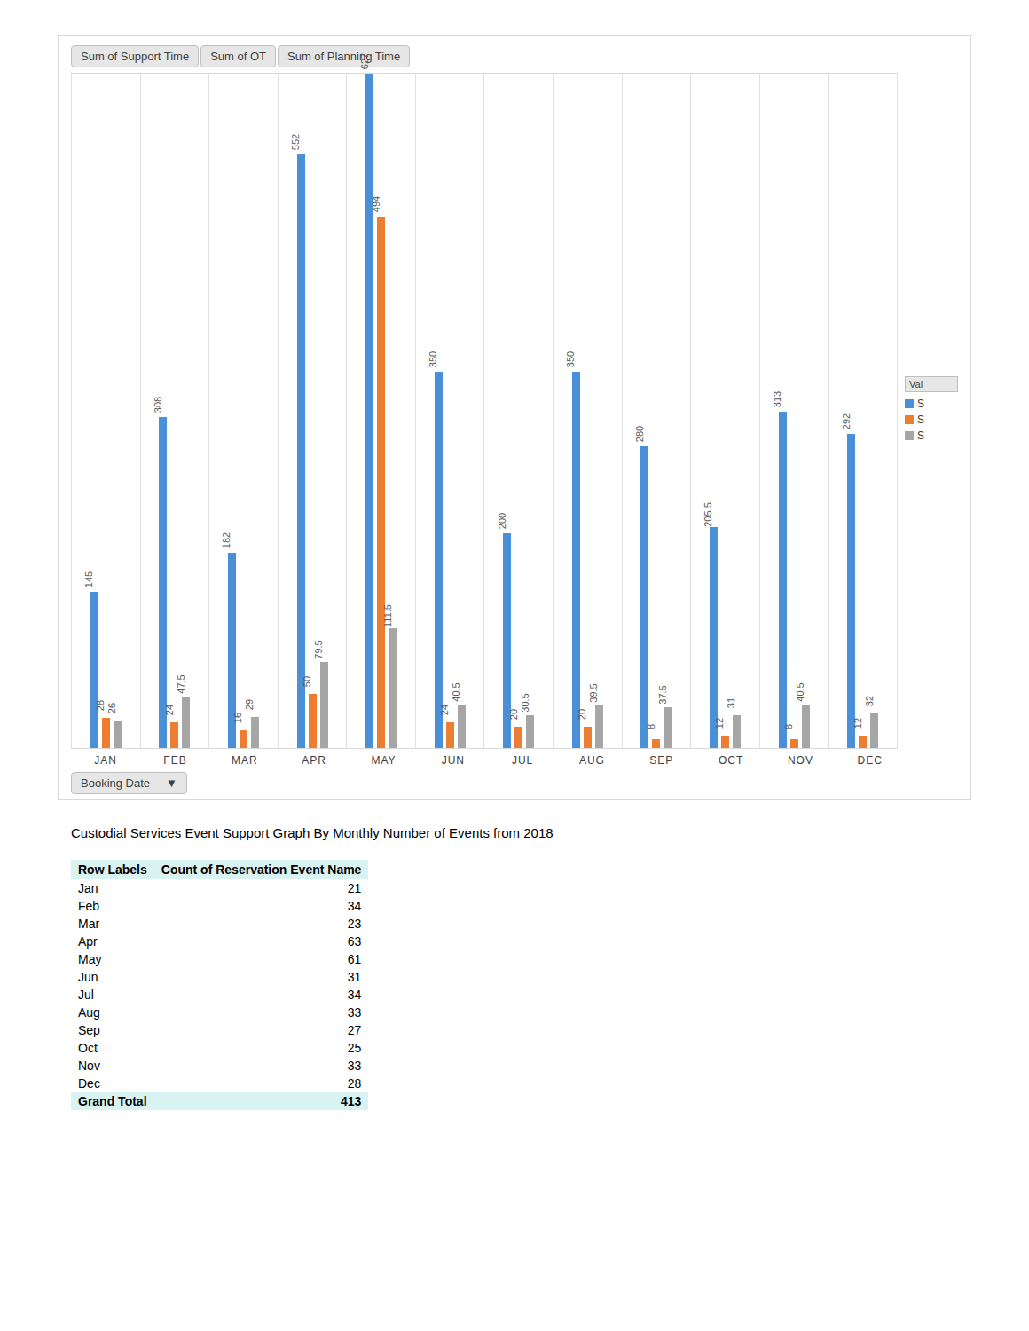Sum of Support Time
Sum of OT
Sum of Planning Time
145
28
26
308
24
47.5
182
16
29
552
50
79.5
627
494
111.5
350
24
40.5
200
20
30.5
350
20
39.5
280
8
37.5
205.5
12
31
313
8
40.5
292
12
32
Val
S
S
S
JAN
FEB
MAR
APR
MAY
JUN
JUL
AUG
SEP
OCT
NOV
DEC
Booking Date ▼
Custodial Services Event Support Graph By Monthly Number of Events from 2018
| Row Labels | Count of Reservation Event Name |
| --- | --- |
| Jan | 21 |
| Feb | 34 |
| Mar | 23 |
| Apr | 63 |
| May | 61 |
| Jun | 31 |
| Jul | 34 |
| Aug | 33 |
| Sep | 27 |
| Oct | 25 |
| Nov | 33 |
| Dec | 28 |
| Grand Total | 413 |